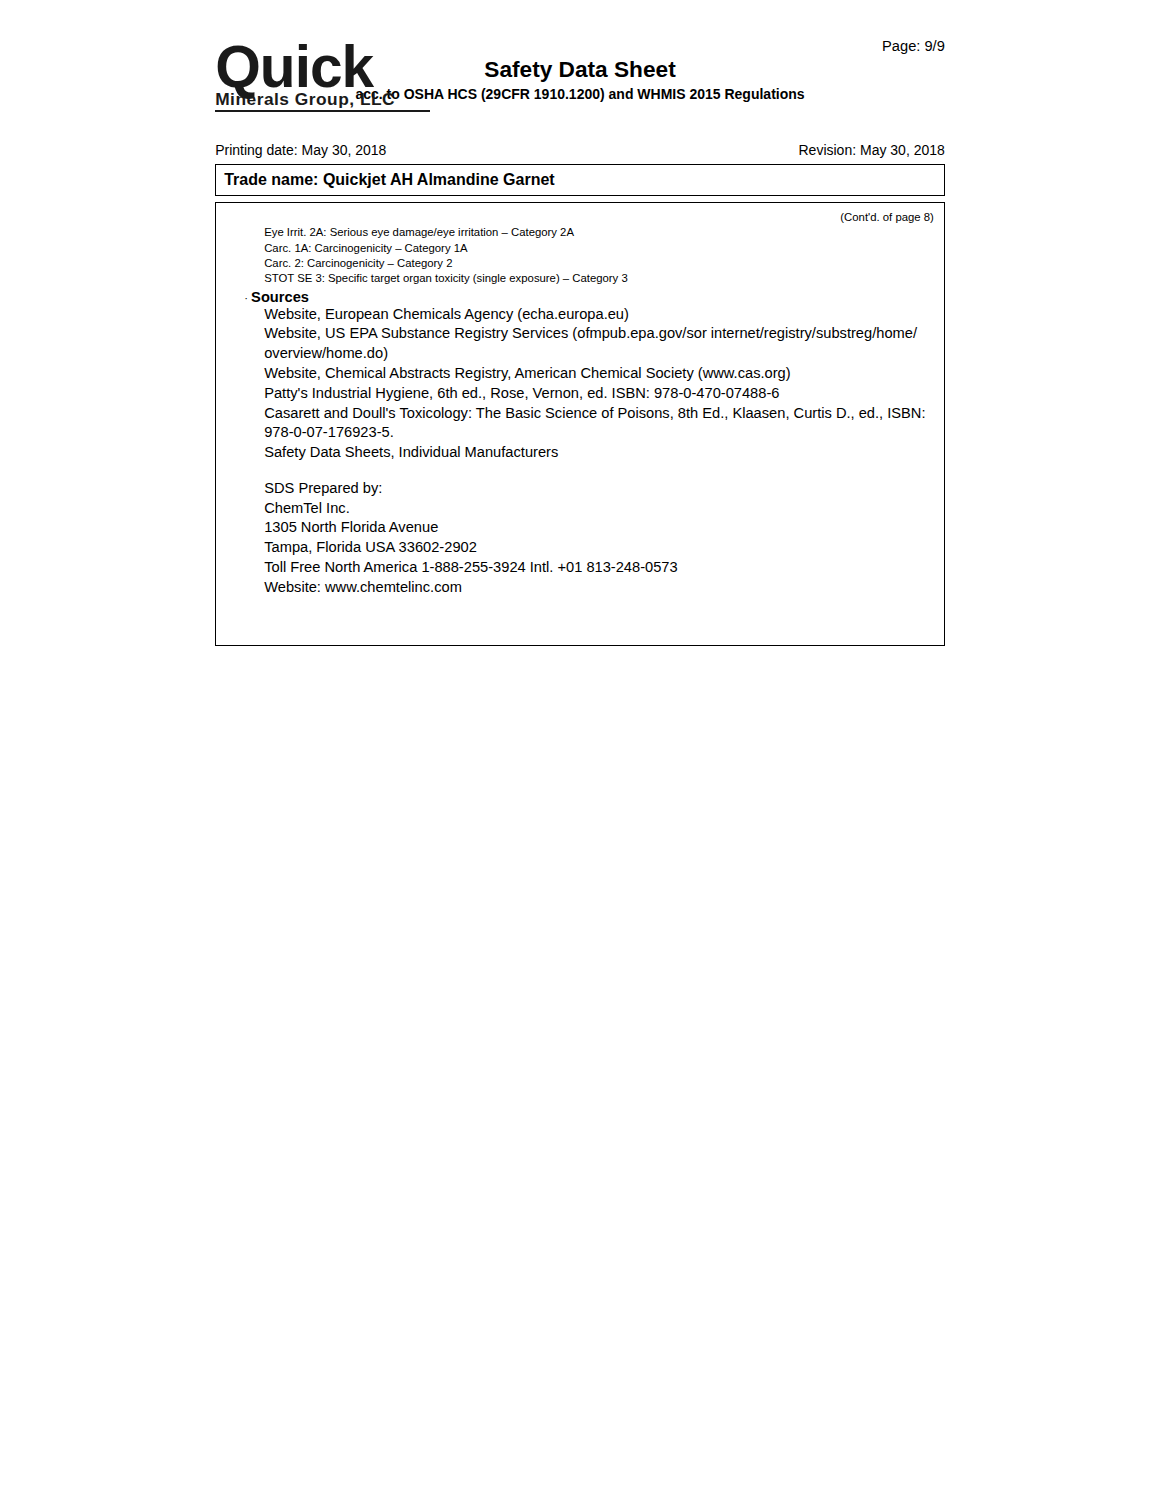Quick
Minerals Group, LLC
Page: 9/9
Safety Data Sheet
acc. to OSHA HCS (29CFR 1910.1200) and WHMIS 2015 Regulations
Printing date: May 30, 2018 Revision: May 30, 2018
Trade name: Quickjet AH Almandine Garnet
(Cont'd. of page 8)
Eye Irrit. 2A: Serious eye damage/eye irritation – Category 2A
Carc. 1A: Carcinogenicity – Category 1A
Carc. 2: Carcinogenicity – Category 2
STOT SE 3: Specific target organ toxicity (single exposure) – Category 3
· Sources
Website, European Chemicals Agency (echa.europa.eu)
Website, US EPA Substance Registry Services (ofmpub.epa.gov/sor internet/registry/substreg/home/ overview/home.do)
Website, Chemical Abstracts Registry, American Chemical Society (www.cas.org)
Patty's Industrial Hygiene, 6th ed., Rose, Vernon, ed. ISBN: 978-0-470-07488-6
Casarett and Doull's Toxicology: The Basic Science of Poisons, 8th Ed., Klaasen, Curtis D., ed., ISBN: 978-0-07-176923-5.
Safety Data Sheets, Individual Manufacturers
SDS Prepared by:
ChemTel Inc.
1305 North Florida Avenue
Tampa, Florida USA 33602-2902
Toll Free North America 1-888-255-3924 Intl. +01 813-248-0573
Website: www.chemtelinc.com